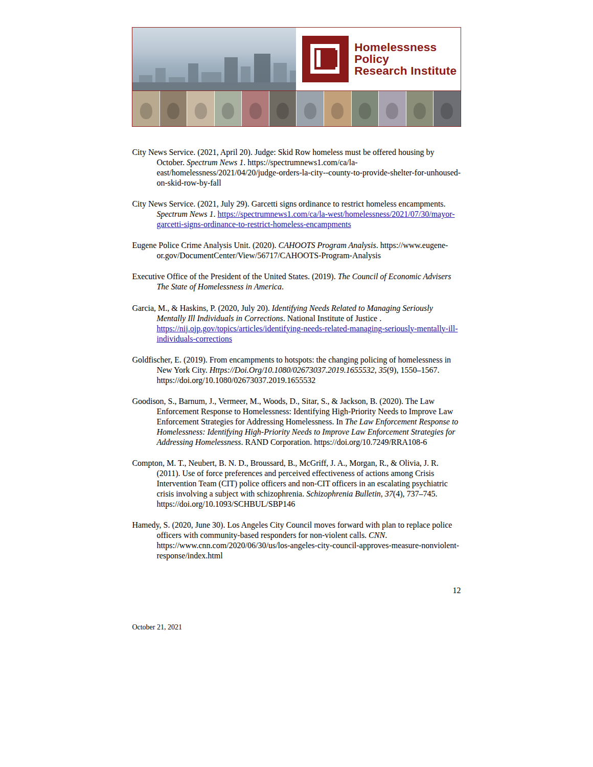Homelessness Policy Research Institute
City News Service. (2021, April 20). Judge: Skid Row homeless must be offered housing by October. Spectrum News 1. https://spectrumnews1.com/ca/la-east/homelessness/2021/04/20/judge-orders-la-city--county-to-provide-shelter-for-unhoused-on-skid-row-by-fall
City News Service. (2021, July 29). Garcetti signs ordinance to restrict homeless encampments. Spectrum News 1. https://spectrumnews1.com/ca/la-west/homelessness/2021/07/30/mayor-garcetti-signs-ordinance-to-restrict-homeless-encampments
Eugene Police Crime Analysis Unit. (2020). CAHOOTS Program Analysis. https://www.eugene-or.gov/DocumentCenter/View/56717/CAHOOTS-Program-Analysis
Executive Office of the President of the United States. (2019). The Council of Economic Advisers The State of Homelessness in America.
Garcia, M., & Haskins, P. (2020, July 20). Identifying Needs Related to Managing Seriously Mentally Ill Individuals in Corrections. National Institute of Justice . https://nij.ojp.gov/topics/articles/identifying-needs-related-managing-seriously-mentally-ill-individuals-corrections
Goldfischer, E. (2019). From encampments to hotspots: the changing policing of homelessness in New York City. Https://Doi.Org/10.1080/02673037.2019.1655532, 35(9), 1550–1567. https://doi.org/10.1080/02673037.2019.1655532
Goodison, S., Barnum, J., Vermeer, M., Woods, D., Sitar, S., & Jackson, B. (2020). The Law Enforcement Response to Homelessness: Identifying High-Priority Needs to Improve Law Enforcement Strategies for Addressing Homelessness. In The Law Enforcement Response to Homelessness: Identifying High-Priority Needs to Improve Law Enforcement Strategies for Addressing Homelessness. RAND Corporation. https://doi.org/10.7249/RRA108-6
Compton, M. T., Neubert, B. N. D., Broussard, B., McGriff, J. A., Morgan, R., & Olivia, J. R. (2011). Use of force preferences and perceived effectiveness of actions among Crisis Intervention Team (CIT) police officers and non-CIT officers in an escalating psychiatric crisis involving a subject with schizophrenia. Schizophrenia Bulletin, 37(4), 737–745. https://doi.org/10.1093/SCHBUL/SBP146
Hamedy, S. (2020, June 30). Los Angeles City Council moves forward with plan to replace police officers with community-based responders for non-violent calls. CNN. https://www.cnn.com/2020/06/30/us/los-angeles-city-council-approves-measure-nonviolent-response/index.html
12
October 21, 2021